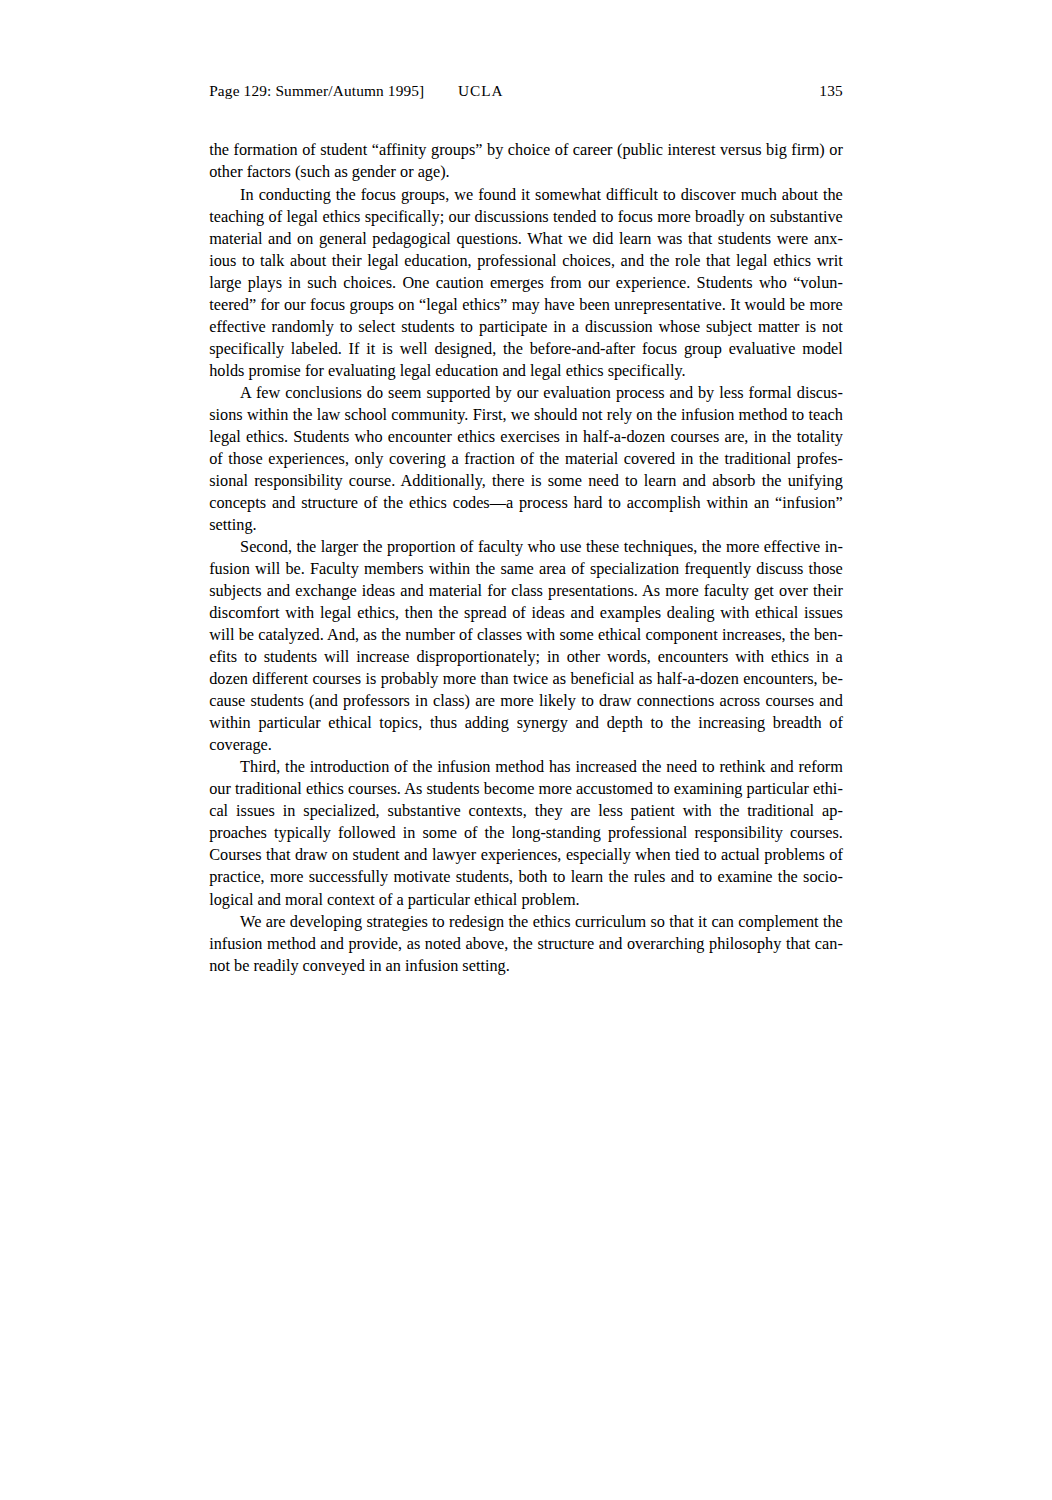Page 129: Summer/Autumn 1995] UCLA 135
the formation of student “affinity groups” by choice of career (public interest versus big firm) or other factors (such as gender or age).
In conducting the focus groups, we found it somewhat difficult to discover much about the teaching of legal ethics specifically; our discussions tended to focus more broadly on substantive material and on general pedagogical questions. What we did learn was that students were anxious to talk about their legal education, professional choices, and the role that legal ethics writ large plays in such choices. One caution emerges from our experience. Students who “volunteered” for our focus groups on “legal ethics” may have been unrepresentative. It would be more effective randomly to select students to participate in a discussion whose subject matter is not specifically labeled. If it is well designed, the before-and-after focus group evaluative model holds promise for evaluating legal education and legal ethics specifically.
A few conclusions do seem supported by our evaluation process and by less formal discussions within the law school community. First, we should not rely on the infusion method to teach legal ethics. Students who encounter ethics exercises in half-a-dozen courses are, in the totality of those experiences, only covering a fraction of the material covered in the traditional professional responsibility course. Additionally, there is some need to learn and absorb the unifying concepts and structure of the ethics codes—a process hard to accomplish within an “infusion” setting.
Second, the larger the proportion of faculty who use these techniques, the more effective infusion will be. Faculty members within the same area of specialization frequently discuss those subjects and exchange ideas and material for class presentations. As more faculty get over their discomfort with legal ethics, then the spread of ideas and examples dealing with ethical issues will be catalyzed. And, as the number of classes with some ethical component increases, the benefits to students will increase disproportionately; in other words, encounters with ethics in a dozen different courses is probably more than twice as beneficial as half-a-dozen encounters, because students (and professors in class) are more likely to draw connections across courses and within particular ethical topics, thus adding synergy and depth to the increasing breadth of coverage.
Third, the introduction of the infusion method has increased the need to rethink and reform our traditional ethics courses. As students become more accustomed to examining particular ethical issues in specialized, substantive contexts, they are less patient with the traditional approaches typically followed in some of the long-standing professional responsibility courses. Courses that draw on student and lawyer experiences, especially when tied to actual problems of practice, more successfully motivate students, both to learn the rules and to examine the sociological and moral context of a particular ethical problem.
We are developing strategies to redesign the ethics curriculum so that it can complement the infusion method and provide, as noted above, the structure and overarching philosophy that cannot be readily conveyed in an infusion setting.